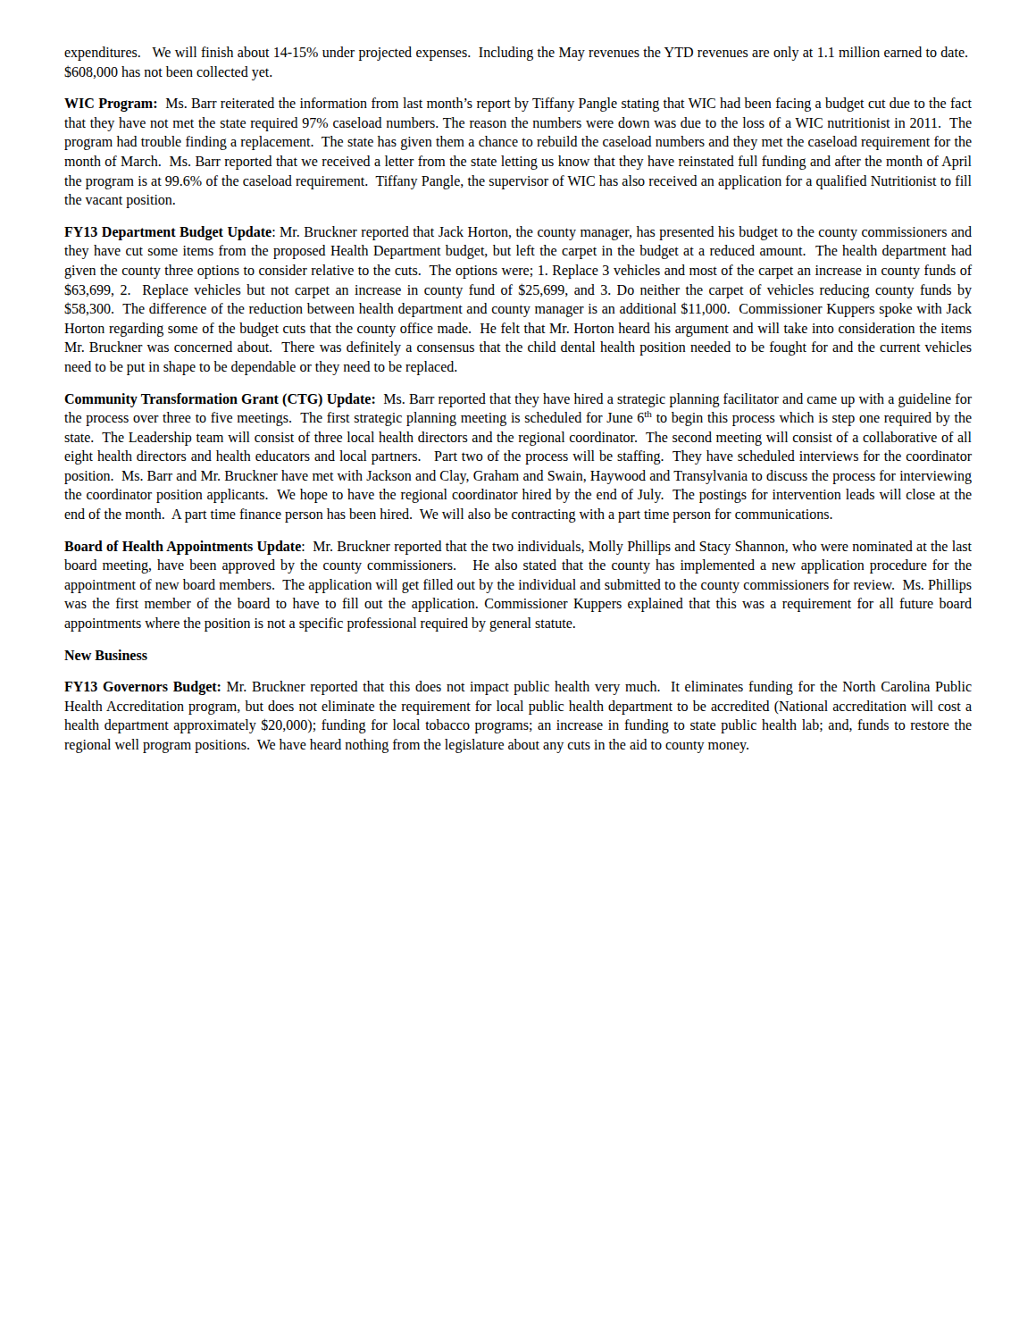expenditures. We will finish about 14-15% under projected expenses. Including the May revenues the YTD revenues are only at 1.1 million earned to date. $608,000 has not been collected yet.
WIC Program: Ms. Barr reiterated the information from last month’s report by Tiffany Pangle stating that WIC had been facing a budget cut due to the fact that they have not met the state required 97% caseload numbers. The reason the numbers were down was due to the loss of a WIC nutritionist in 2011. The program had trouble finding a replacement. The state has given them a chance to rebuild the caseload numbers and they met the caseload requirement for the month of March. Ms. Barr reported that we received a letter from the state letting us know that they have reinstated full funding and after the month of April the program is at 99.6% of the caseload requirement. Tiffany Pangle, the supervisor of WIC has also received an application for a qualified Nutritionist to fill the vacant position.
FY13 Department Budget Update: Mr. Bruckner reported that Jack Horton, the county manager, has presented his budget to the county commissioners and they have cut some items from the proposed Health Department budget, but left the carpet in the budget at a reduced amount. The health department had given the county three options to consider relative to the cuts. The options were; 1. Replace 3 vehicles and most of the carpet an increase in county funds of $63,699, 2. Replace vehicles but not carpet an increase in county fund of $25,699, and 3. Do neither the carpet of vehicles reducing county funds by $58,300. The difference of the reduction between health department and county manager is an additional $11,000. Commissioner Kuppers spoke with Jack Horton regarding some of the budget cuts that the county office made. He felt that Mr. Horton heard his argument and will take into consideration the items Mr. Bruckner was concerned about. There was definitely a consensus that the child dental health position needed to be fought for and the current vehicles need to be put in shape to be dependable or they need to be replaced.
Community Transformation Grant (CTG) Update: Ms. Barr reported that they have hired a strategic planning facilitator and came up with a guideline for the process over three to five meetings. The first strategic planning meeting is scheduled for June 6th to begin this process which is step one required by the state. The Leadership team will consist of three local health directors and the regional coordinator. The second meeting will consist of a collaborative of all eight health directors and health educators and local partners. Part two of the process will be staffing. They have scheduled interviews for the coordinator position. Ms. Barr and Mr. Bruckner have met with Jackson and Clay, Graham and Swain, Haywood and Transylvania to discuss the process for interviewing the coordinator position applicants. We hope to have the regional coordinator hired by the end of July. The postings for intervention leads will close at the end of the month. A part time finance person has been hired. We will also be contracting with a part time person for communications.
Board of Health Appointments Update: Mr. Bruckner reported that the two individuals, Molly Phillips and Stacy Shannon, who were nominated at the last board meeting, have been approved by the county commissioners. He also stated that the county has implemented a new application procedure for the appointment of new board members. The application will get filled out by the individual and submitted to the county commissioners for review. Ms. Phillips was the first member of the board to have to fill out the application. Commissioner Kuppers explained that this was a requirement for all future board appointments where the position is not a specific professional required by general statute.
New Business
FY13 Governors Budget: Mr. Bruckner reported that this does not impact public health very much. It eliminates funding for the North Carolina Public Health Accreditation program, but does not eliminate the requirement for local public health department to be accredited (National accreditation will cost a health department approximately $20,000); funding for local tobacco programs; an increase in funding to state public health lab; and, funds to restore the regional well program positions. We have heard nothing from the legislature about any cuts in the aid to county money.